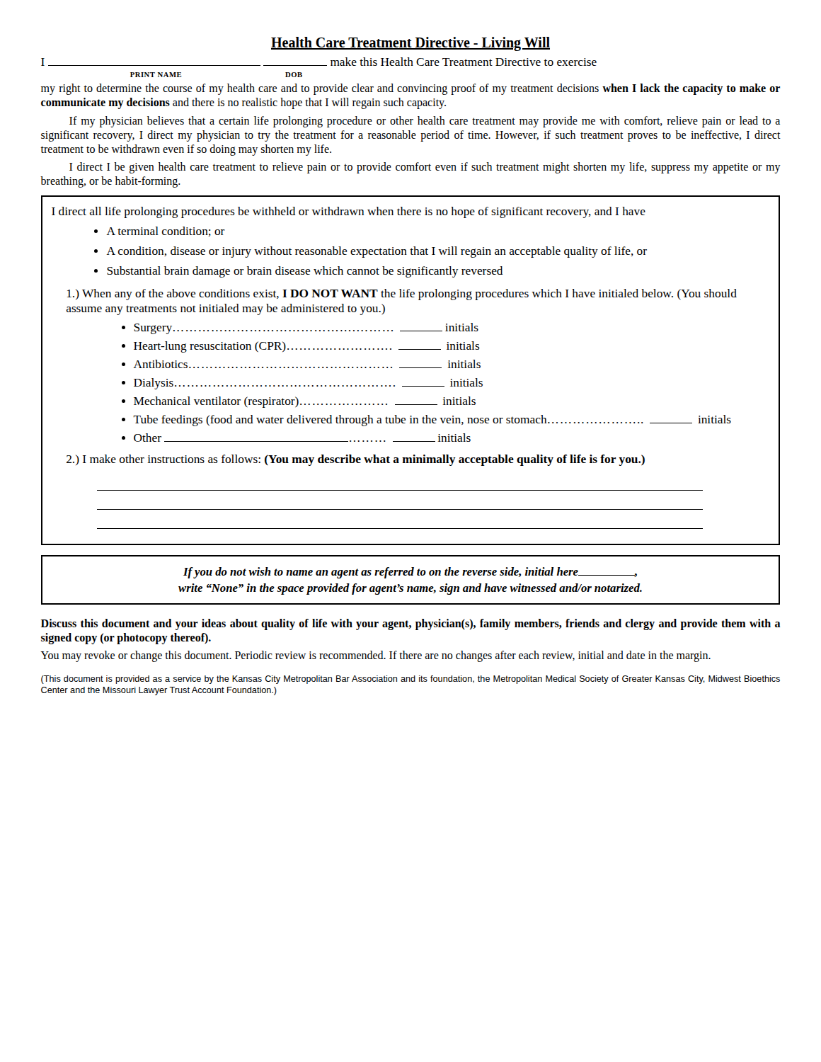Health Care Treatment Directive - Living Will
I make this Health Care Treatment Directive to exercise
PRINT NAME DOB
my right to determine the course of my health care and to provide clear and convincing proof of my treatment decisions when I lack the capacity to make or communicate my decisions and there is no realistic hope that I will regain such capacity.
If my physician believes that a certain life prolonging procedure or other health care treatment may provide me with comfort, relieve pain or lead to a significant recovery, I direct my physician to try the treatment for a reasonable period of time. However, if such treatment proves to be ineffective, I direct treatment to be withdrawn even if so doing may shorten my life.
I direct I be given health care treatment to relieve pain or to provide comfort even if such treatment might shorten my life, suppress my appetite or my breathing, or be habit-forming.
I direct all life prolonging procedures be withheld or withdrawn when there is no hope of significant recovery, and I have
A terminal condition; or
A condition, disease or injury without reasonable expectation that I will regain an acceptable quality of life, or
Substantial brain damage or brain disease which cannot be significantly reversed
When any of the above conditions exist, I DO NOT WANT the life prolonging procedures which I have initialed below. (You should assume any treatments not initialed may be administered to you.)
Surgery…………………………………….……… initials
Heart-lung resuscitation (CPR)……………………. initials
Antibiotics………………………………………… initials
Dialysis……………………………………………. initials
Mechanical ventilator (respirator)………………… initials
Tube feedings (food and water delivered through a tube in the vein, nose or stomach………………….. initials
Other ……… initials
I make other instructions as follows: (You may describe what a minimally acceptable quality of life is for you.)
If you do not wish to name an agent as referred to on the reverse side, initial here ,
write “None” in the space provided for agent’s name, sign and have witnessed and/or notarized.
Discuss this document and your ideas about quality of life with your agent, physician(s), family members, friends and clergy and provide them with a signed copy (or photocopy thereof).
You may revoke or change this document. Periodic review is recommended. If there are no changes after each review, initial and date in the margin.
(This document is provided as a service by the Kansas City Metropolitan Bar Association and its foundation, the Metropolitan Medical Society of Greater Kansas City, Midwest Bioethics Center and the Missouri Lawyer Trust Account Foundation.)